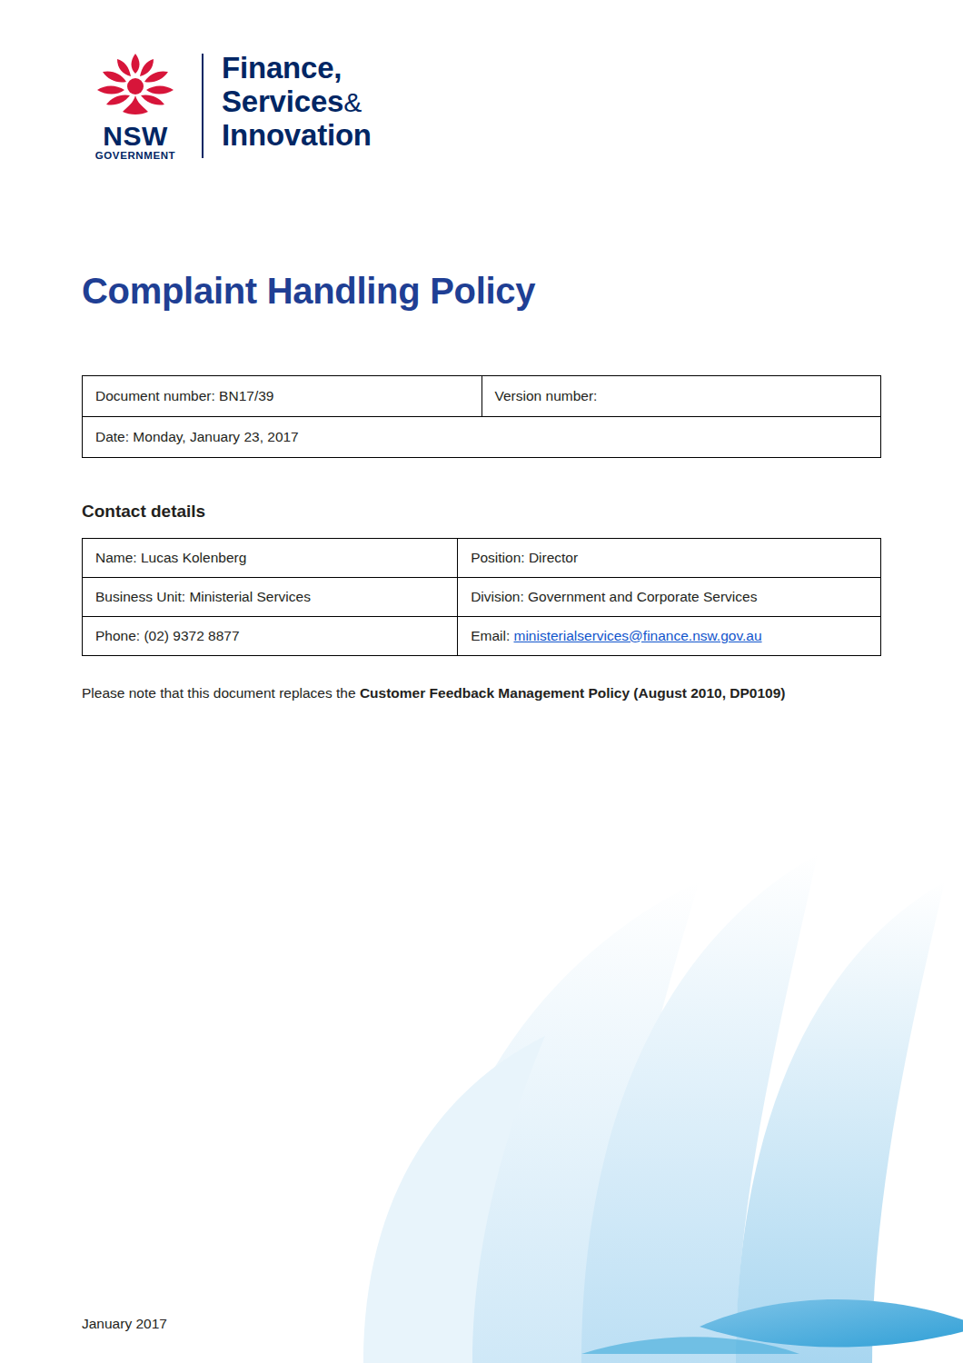NSW GOVERNMENT
Finance,
Services&
Innovation
Complaint Handling Policy
| Document number: BN17/39 | Version number: |
| Date: Monday, January 23, 2017 |
Contact details
| Name: Lucas Kolenberg | Position: Director |
| Business Unit: Ministerial Services | Division: Government and Corporate Services |
| Phone: (02) 9372 8877 | Email: ministerialservices@finance.nsw.gov.au |
Please note that this document replaces the Customer Feedback Management Policy (August 2010, DP0109)
January 2017